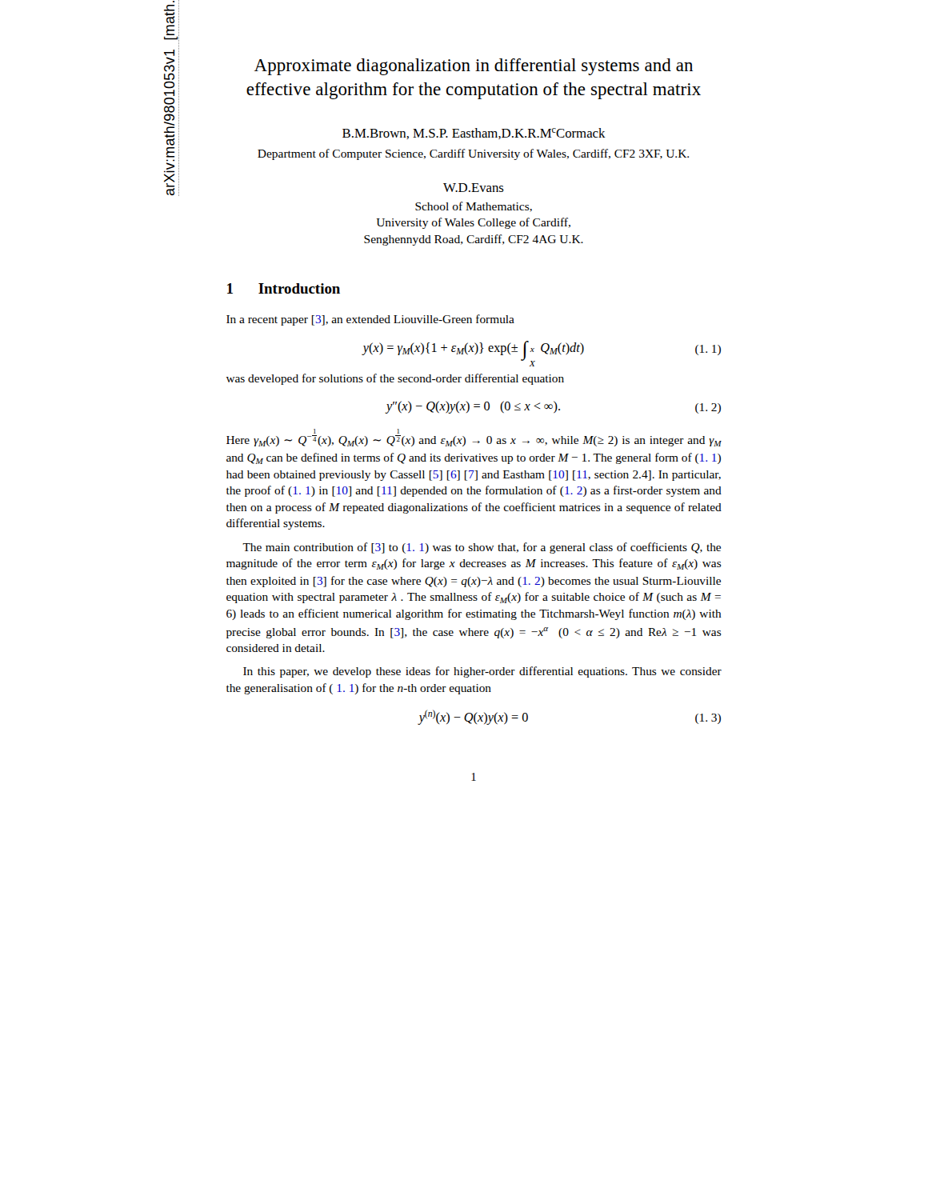arXiv:math/9801053v1 [math.SP] 12 Jan 1998
Approximate diagonalization in differential systems and an
effective algorithm for the computation of the spectral matrix
B.M.Brown, M.S.P. Eastham,D.K.R.Mc Cormack
Department of Computer Science, Cardiff University of Wales, Cardiff, CF2 3XF, U.K.
W.D.Evans
School of Mathematics,
University of Wales College of Cardiff,
Senghennydd Road, Cardiff, CF2 4AG U.K.
1 Introduction
In a recent paper [3], an extended Liouville-Green formula
y(x) = γM(x){1 + εM(x)} exp(± ∫xX QM(t)dt) (1. 1)
was developed for solutions of the second-order differential equation
y″(x) − Q(x)y(x) = 0 (0 ≤ x < ∞). (1. 2)
Here γM(x) ∼ Q−14(x), QM(x) ∼ Q 12(x) and εM(x) → 0 as x → ∞, while M(≥ 2) is an integer and γM and QM can be defined in terms of Q and its derivatives up to order M − 1. The general form of (1. 1) had been obtained previously by Cassell [5] [6] [7] and Eastham [10] [11, section 2.4]. In particular, the proof of (1. 1) in [10] and [11] depended on the formulation of (1. 2) as a first-order system and then on a process of M repeated diagonalizations of the coefficient matrices in a sequence of related differential systems.
The main contribution of [3] to (1. 1) was to show that, for a general class of coefficients Q, the magnitude of the error term εM(x) for large x decreases as M increases. This feature of εM(x) was then exploited in [3] for the case where Q(x) = q(x)−λ and (1. 2) becomes the usual Sturm-Liouville equation with spectral parameter λ . The smallness of εM(x) for a suitable choice of M (such as M = 6) leads to an efficient numerical algorithm for estimating the Titchmarsh-Weyl function m(λ) with precise global error bounds. In [3], the case where q(x) = −xα (0 < α ≤ 2) and Reλ ≥ −1 was considered in detail.
In this paper, we develop these ideas for higher-order differential equations. Thus we consider the generalisation of ( 1. 1) for the n-th order equation
y(n)(x) − Q(x)y(x) = 0 (1. 3)
1